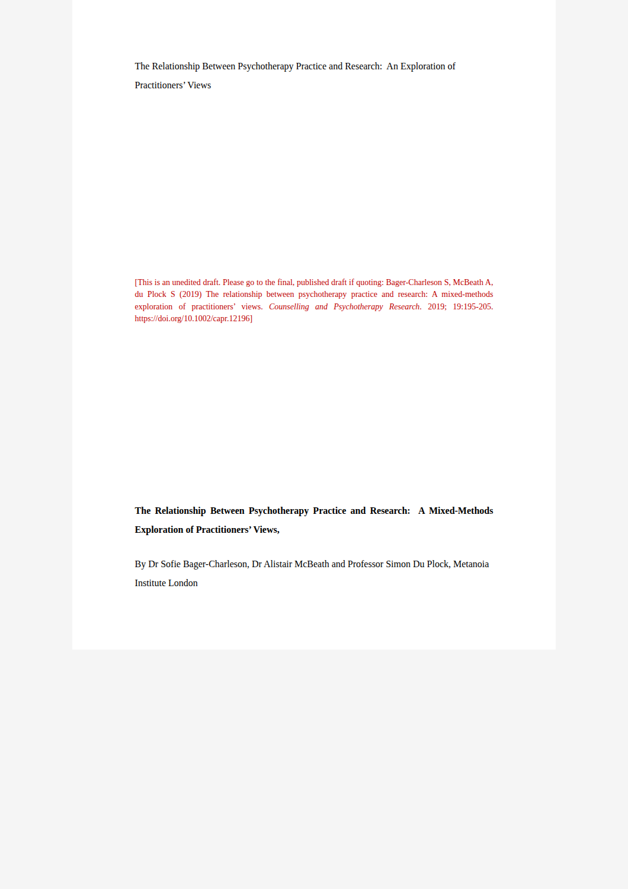The Relationship Between Psychotherapy Practice and Research: An Exploration of Practitioners’ Views
[This is an unedited draft. Please go to the final, published draft if quoting: Bager-Charleson S, McBeath A, du Plock S (2019) The relationship between psychotherapy practice and research: A mixed‐methods exploration of practitioners’ views. Counselling and Psychotherapy Research. 2019; 19:195‐205. https://doi.org/10.1002/capr.12196]
The Relationship Between Psychotherapy Practice and Research: A Mixed-Methods Exploration of Practitioners’ Views,
By Dr Sofie Bager-Charleson, Dr Alistair McBeath and Professor Simon Du Plock, Metanoia Institute London